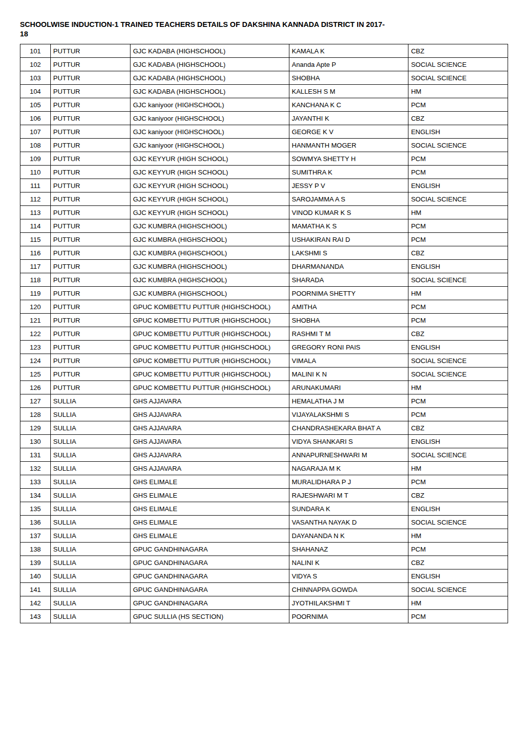SCHOOLWISE INDUCTION-1 TRAINED TEACHERS DETAILS OF DAKSHINA KANNADA DISTRICT IN 2017-
18
| 101 | PUTTUR | GJC KADABA (HIGHSCHOOL) | KAMALA K | CBZ |
| 102 | PUTTUR | GJC KADABA (HIGHSCHOOL) | Ananda Apte P | SOCIAL SCIENCE |
| 103 | PUTTUR | GJC KADABA (HIGHSCHOOL) | SHOBHA | SOCIAL SCIENCE |
| 104 | PUTTUR | GJC KADABA (HIGHSCHOOL) | KALLESH S M | HM |
| 105 | PUTTUR | GJC kaniyoor (HIGHSCHOOL) | KANCHANA K C | PCM |
| 106 | PUTTUR | GJC kaniyoor (HIGHSCHOOL) | JAYANTHI K | CBZ |
| 107 | PUTTUR | GJC kaniyoor (HIGHSCHOOL) | GEORGE K V | ENGLISH |
| 108 | PUTTUR | GJC kaniyoor (HIGHSCHOOL) | HANMANTH MOGER | SOCIAL SCIENCE |
| 109 | PUTTUR | GJC KEYYUR (HIGH SCHOOL) | SOWMYA SHETTY H | PCM |
| 110 | PUTTUR | GJC KEYYUR (HIGH SCHOOL) | SUMITHRA K | PCM |
| 111 | PUTTUR | GJC KEYYUR (HIGH SCHOOL) | JESSY P V | ENGLISH |
| 112 | PUTTUR | GJC KEYYUR (HIGH SCHOOL) | SAROJAMMA A S | SOCIAL SCIENCE |
| 113 | PUTTUR | GJC KEYYUR (HIGH SCHOOL) | VINOD KUMAR K S | HM |
| 114 | PUTTUR | GJC KUMBRA (HIGHSCHOOL) | MAMATHA K S | PCM |
| 115 | PUTTUR | GJC KUMBRA (HIGHSCHOOL) | USHAKIRAN RAI D | PCM |
| 116 | PUTTUR | GJC KUMBRA (HIGHSCHOOL) | LAKSHMI S | CBZ |
| 117 | PUTTUR | GJC KUMBRA (HIGHSCHOOL) | DHARMANANDA | ENGLISH |
| 118 | PUTTUR | GJC KUMBRA (HIGHSCHOOL) | SHARADA | SOCIAL SCIENCE |
| 119 | PUTTUR | GJC KUMBRA (HIGHSCHOOL) | POORNIMA SHETTY | HM |
| 120 | PUTTUR | GPUC KOMBETTU PUTTUR (HIGHSCHOOL) | AMITHA | PCM |
| 121 | PUTTUR | GPUC KOMBETTU PUTTUR (HIGHSCHOOL) | SHOBHA | PCM |
| 122 | PUTTUR | GPUC KOMBETTU PUTTUR (HIGHSCHOOL) | RASHMI T M | CBZ |
| 123 | PUTTUR | GPUC KOMBETTU PUTTUR (HIGHSCHOOL) | GREGORY RONI PAIS | ENGLISH |
| 124 | PUTTUR | GPUC KOMBETTU PUTTUR (HIGHSCHOOL) | VIMALA | SOCIAL SCIENCE |
| 125 | PUTTUR | GPUC KOMBETTU PUTTUR (HIGHSCHOOL) | MALINI K N | SOCIAL SCIENCE |
| 126 | PUTTUR | GPUC KOMBETTU PUTTUR (HIGHSCHOOL) | ARUNAKUMARI | HM |
| 127 | SULLIA | GHS AJJAVARA | HEMALATHA J M | PCM |
| 128 | SULLIA | GHS AJJAVARA | VIJAYALAKSHMI S | PCM |
| 129 | SULLIA | GHS AJJAVARA | CHANDRASHEKARA BHAT A | CBZ |
| 130 | SULLIA | GHS AJJAVARA | VIDYA SHANKARI S | ENGLISH |
| 131 | SULLIA | GHS AJJAVARA | ANNAPURNESHWARI M | SOCIAL SCIENCE |
| 132 | SULLIA | GHS AJJAVARA | NAGARAJA M K | HM |
| 133 | SULLIA | GHS ELIMALE | MURALIDHARA P J | PCM |
| 134 | SULLIA | GHS ELIMALE | RAJESHWARI M T | CBZ |
| 135 | SULLIA | GHS ELIMALE | SUNDARA K | ENGLISH |
| 136 | SULLIA | GHS ELIMALE | VASANTHA NAYAK D | SOCIAL SCIENCE |
| 137 | SULLIA | GHS ELIMALE | DAYANANDA N K | HM |
| 138 | SULLIA | GPUC GANDHINAGARA | SHAHANAZ | PCM |
| 139 | SULLIA | GPUC GANDHINAGARA | NALINI K | CBZ |
| 140 | SULLIA | GPUC GANDHINAGARA | VIDYA S | ENGLISH |
| 141 | SULLIA | GPUC GANDHINAGARA | CHINNAPPA GOWDA | SOCIAL SCIENCE |
| 142 | SULLIA | GPUC GANDHINAGARA | JYOTHILAKSHMI T | HM |
| 143 | SULLIA | GPUC SULLIA (HS SECTION) | POORNIMA | PCM |